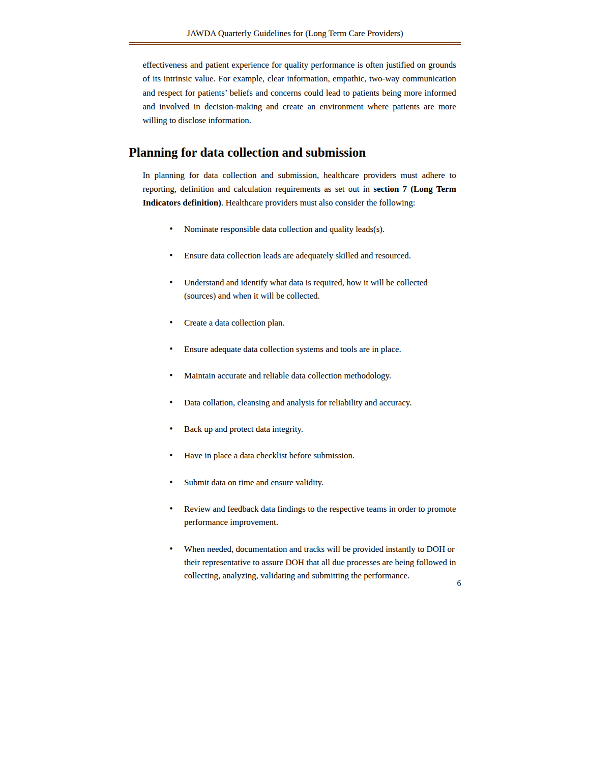JAWDA Quarterly Guidelines for (Long Term Care Providers)
effectiveness and patient experience for quality performance is often justified on grounds of its intrinsic value. For example, clear information, empathic, two-way communication and respect for patients’ beliefs and concerns could lead to patients being more informed and involved in decision-making and create an environment where patients are more willing to disclose information.
Planning for data collection and submission
In planning for data collection and submission, healthcare providers must adhere to reporting, definition and calculation requirements as set out in section 7 (Long Term Indicators definition). Healthcare providers must also consider the following:
Nominate responsible data collection and quality leads(s).
Ensure data collection leads are adequately skilled and resourced.
Understand and identify what data is required, how it will be collected (sources) and when it will be collected.
Create a data collection plan.
Ensure adequate data collection systems and tools are in place.
Maintain accurate and reliable data collection methodology.
Data collation, cleansing and analysis for reliability and accuracy.
Back up and protect data integrity.
Have in place a data checklist before submission.
Submit data on time and ensure validity.
Review and feedback data findings to the respective teams in order to promote performance improvement.
When needed, documentation and tracks will be provided instantly to DOH or their representative to assure DOH that all due processes are being followed in collecting, analyzing, validating and submitting the performance.
6